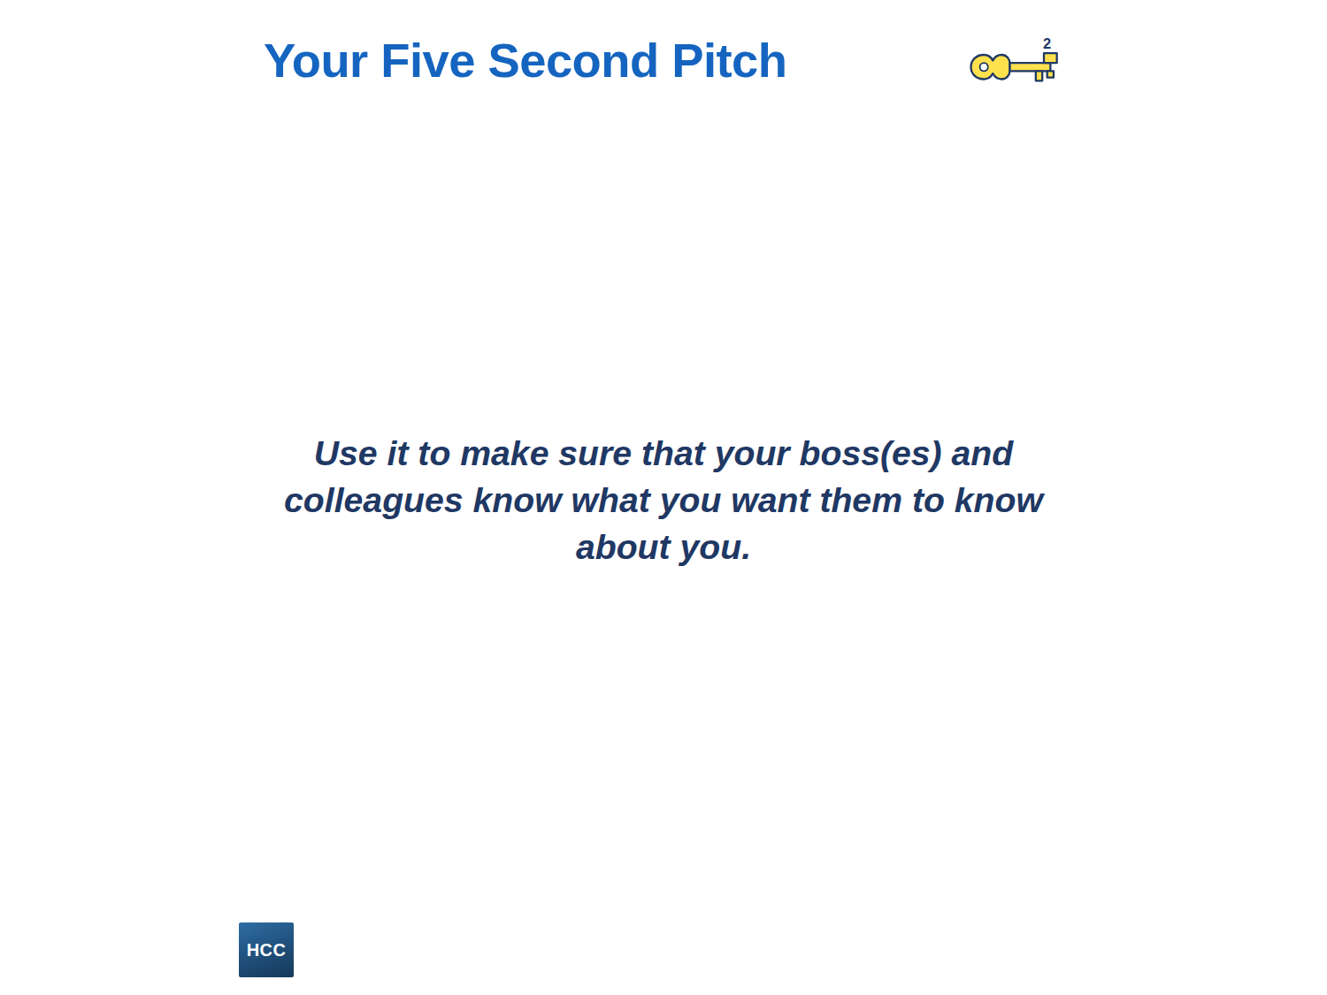Your Five Second Pitch
2
Use it to make sure that your boss(es) and colleagues know what you want them to know about you.
HCC